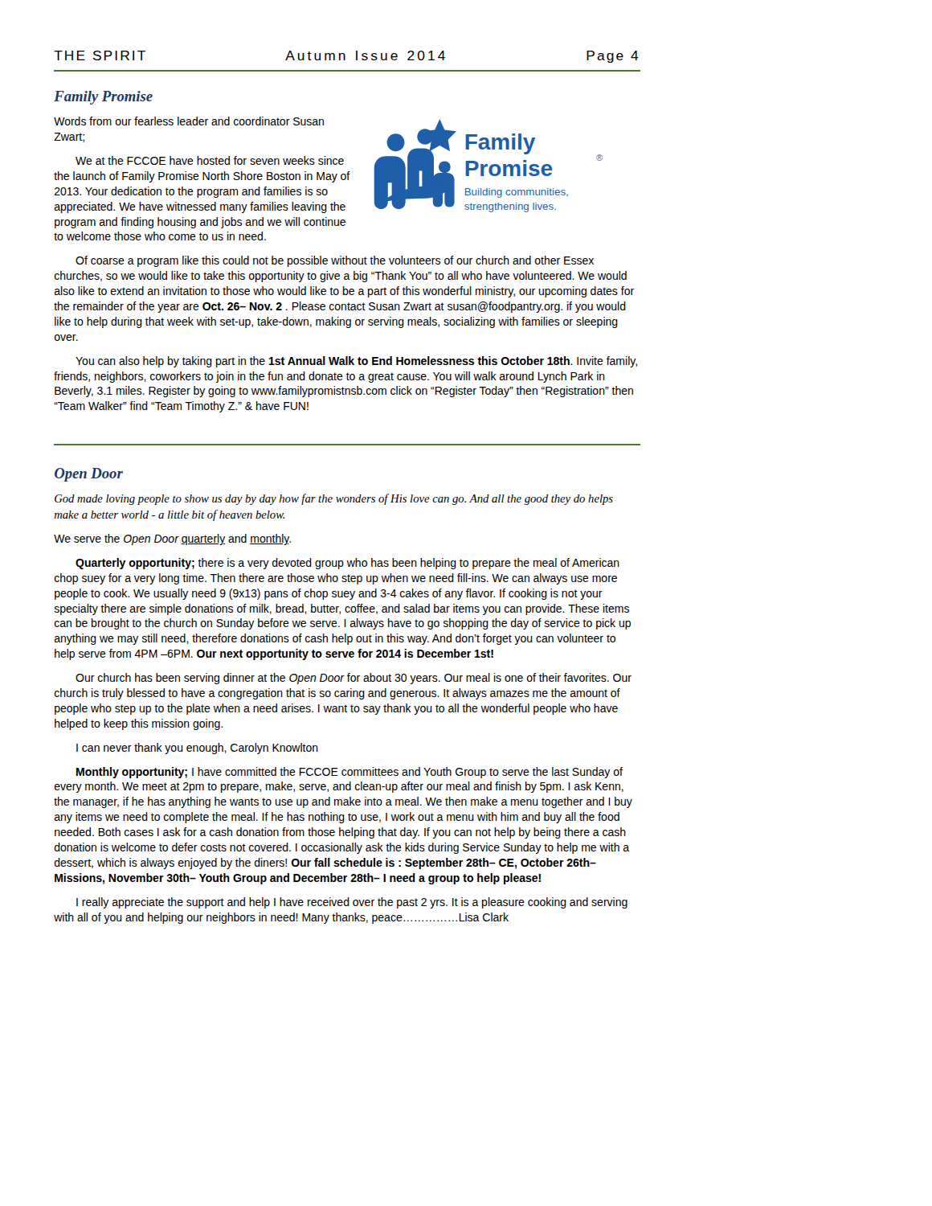THE SPIRIT
Autumn Issue 2014
Page 4
Family Promise
Family Promise ® Building communities, strengthening lives.
Words from our fearless leader and coordinator Susan Zwart;
We at the FCCOE have hosted for seven weeks since the launch of Family Promise North Shore Boston in May of 2013. Your dedication to the program and families is so appreciated. We have witnessed many families leaving the program and finding housing and jobs and we will continue to welcome those who come to us in need.
Of coarse a program like this could not be possible without the volunteers of our church and other Essex churches, so we would like to take this opportunity to give a big “Thank You” to all who have volunteered. We would also like to extend an invitation to those who would like to be a part of this wonderful ministry, our upcoming dates for the remainder of the year are Oct. 26– Nov. 2 . Please contact Susan Zwart at susan@foodpantry.org. if you would like to help during that week with set-up, take-down, making or serving meals, socializing with families or sleeping over.
You can also help by taking part in the 1st Annual Walk to End Homelessness this October 18th. Invite family, friends, neighbors, coworkers to join in the fun and donate to a great cause. You will walk around Lynch Park in Beverly, 3.1 miles. Register by going to www.familypromistnsb.com click on “Register Today” then “Registration” then “Team Walker” find “Team Timothy Z.” & have FUN!
Open Door
God made loving people to show us day by day how far the wonders of His love can go. And all the good they do helps make a better world - a little bit of heaven below.
We serve the Open Door quarterly and monthly.
Quarterly opportunity; there is a very devoted group who has been helping to prepare the meal of American chop suey for a very long time. Then there are those who step up when we need fill-ins. We can always use more people to cook. We usually need 9 (9x13) pans of chop suey and 3-4 cakes of any flavor. If cooking is not your specialty there are simple donations of milk, bread, butter, coffee, and salad bar items you can provide. These items can be brought to the church on Sunday before we serve. I always have to go shopping the day of service to pick up anything we may still need, therefore donations of cash help out in this way. And don’t forget you can volunteer to help serve from 4PM –6PM. Our next opportunity to serve for 2014 is December 1st!
Our church has been serving dinner at the Open Door for about 30 years. Our meal is one of their favorites. Our church is truly blessed to have a congregation that is so caring and generous. It always amazes me the amount of people who step up to the plate when a need arises. I want to say thank you to all the wonderful people who have helped to keep this mission going.
I can never thank you enough, Carolyn Knowlton
Monthly opportunity; I have committed the FCCOE committees and Youth Group to serve the last Sunday of every month. We meet at 2pm to prepare, make, serve, and clean-up after our meal and finish by 5pm. I ask Kenn, the manager, if he has anything he wants to use up and make into a meal. We then make a menu together and I buy any items we need to complete the meal. If he has nothing to use, I work out a menu with him and buy all the food needed. Both cases I ask for a cash donation from those helping that day. If you can not help by being there a cash donation is welcome to defer costs not covered. I occasionally ask the kids during Service Sunday to help me with a dessert, which is always enjoyed by the diners! Our fall schedule is : September 28th– CE, October 26th– Missions, November 30th– Youth Group and December 28th– I need a group to help please!
I really appreciate the support and help I have received over the past 2 yrs. It is a pleasure cooking and serving with all of you and helping our neighbors in need! Many thanks, peace……………Lisa Clark